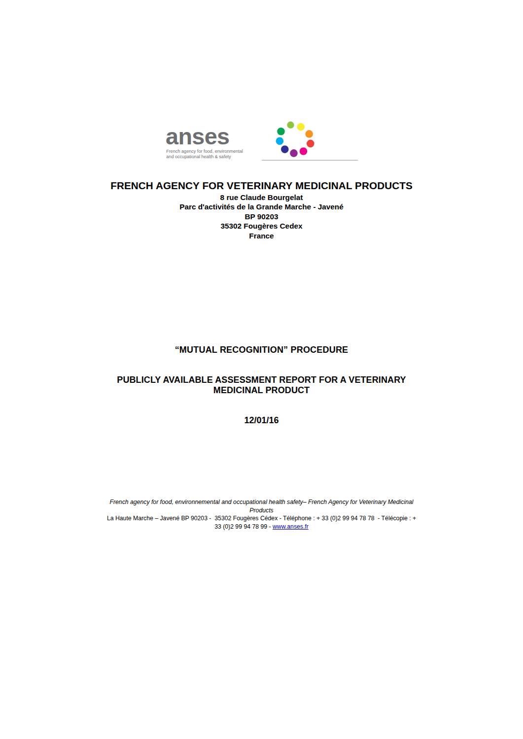anses French agency for food, environmental and occupational health & safety
FRENCH AGENCY FOR VETERINARY MEDICINAL PRODUCTS
8 rue Claude Bourgelat
Parc d'activités de la Grande Marche - Javené
BP 90203
35302 Fougères Cedex
France
“MUTUAL RECOGNITION” PROCEDURE
PUBLICLY AVAILABLE ASSESSMENT REPORT FOR A VETERINARY MEDICINAL PRODUCT
12/01/16
French agency for food, environnemental and occupational health safety– French Agency for Veterinary Medicinal Products
La Haute Marche – Javené BP 90203 - 35302 Fougères Cédex - Téléphone : + 33 (0)2 99 94 78 78 - Télécopie : + 33 (0)2 99 94 78 99 - www.anses.fr